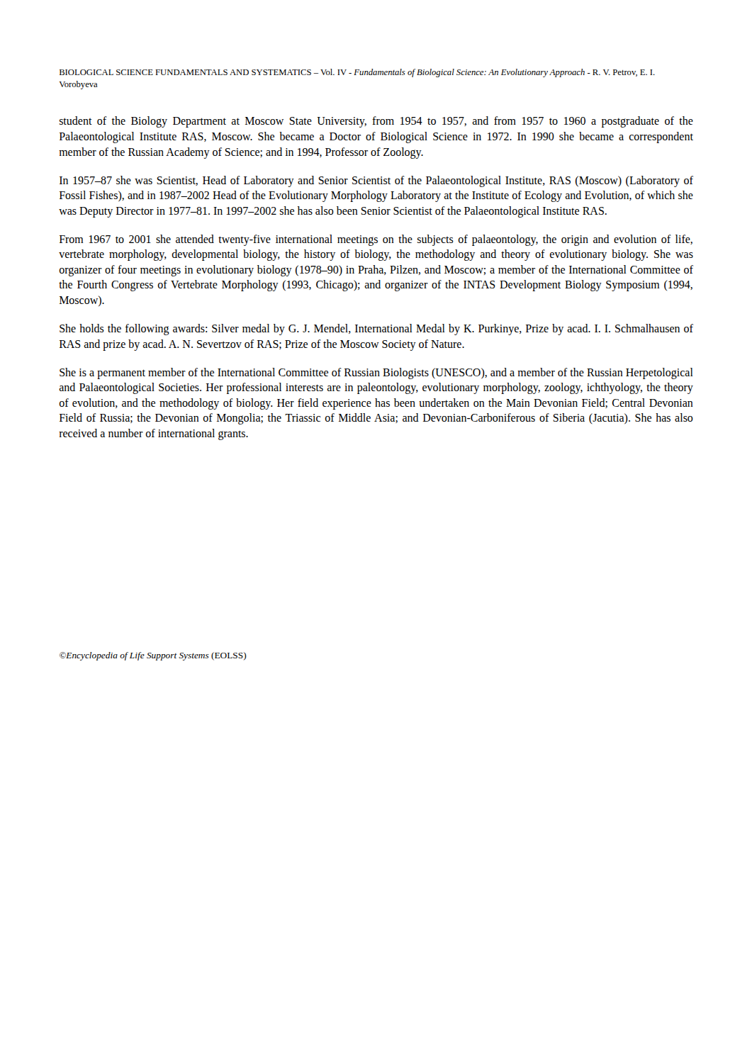BIOLOGICAL SCIENCE FUNDAMENTALS AND SYSTEMATICS – Vol. IV - Fundamentals of Biological Science: An Evolutionary Approach - R. V. Petrov, E. I. Vorobyeva
student of the Biology Department at Moscow State University, from 1954 to 1957, and from 1957 to 1960 a postgraduate of the Palaeontological Institute RAS, Moscow. She became a Doctor of Biological Science in 1972. In 1990 she became a correspondent member of the Russian Academy of Science; and in 1994, Professor of Zoology.
In 1957–87 she was Scientist, Head of Laboratory and Senior Scientist of the Palaeontological Institute, RAS (Moscow) (Laboratory of Fossil Fishes), and in 1987–2002 Head of the Evolutionary Morphology Laboratory at the Institute of Ecology and Evolution, of which she was Deputy Director in 1977–81. In 1997–2002 she has also been Senior Scientist of the Palaeontological Institute RAS.
From 1967 to 2001 she attended twenty-five international meetings on the subjects of palaeontology, the origin and evolution of life, vertebrate morphology, developmental biology, the history of biology, the methodology and theory of evolutionary biology. She was organizer of four meetings in evolutionary biology (1978–90) in Praha, Pilzen, and Moscow; a member of the International Committee of the Fourth Congress of Vertebrate Morphology (1993, Chicago); and organizer of the INTAS Development Biology Symposium (1994, Moscow).
She holds the following awards: Silver medal by G. J. Mendel, International Medal by K. Purkinye, Prize by acad. I. I. Schmalhausen of RAS and prize by acad. A. N. Severtzov of RAS; Prize of the Moscow Society of Nature.
She is a permanent member of the International Committee of Russian Biologists (UNESCO), and a member of the Russian Herpetological and Palaeontological Societies. Her professional interests are in paleontology, evolutionary morphology, zoology, ichthyology, the theory of evolution, and the methodology of biology. Her field experience has been undertaken on the Main Devonian Field; Central Devonian Field of Russia; the Devonian of Mongolia; the Triassic of Middle Asia; and Devonian-Carboniferous of Siberia (Jacutia). She has also received a number of international grants.
©Encyclopedia of Life Support Systems (EOLSS)